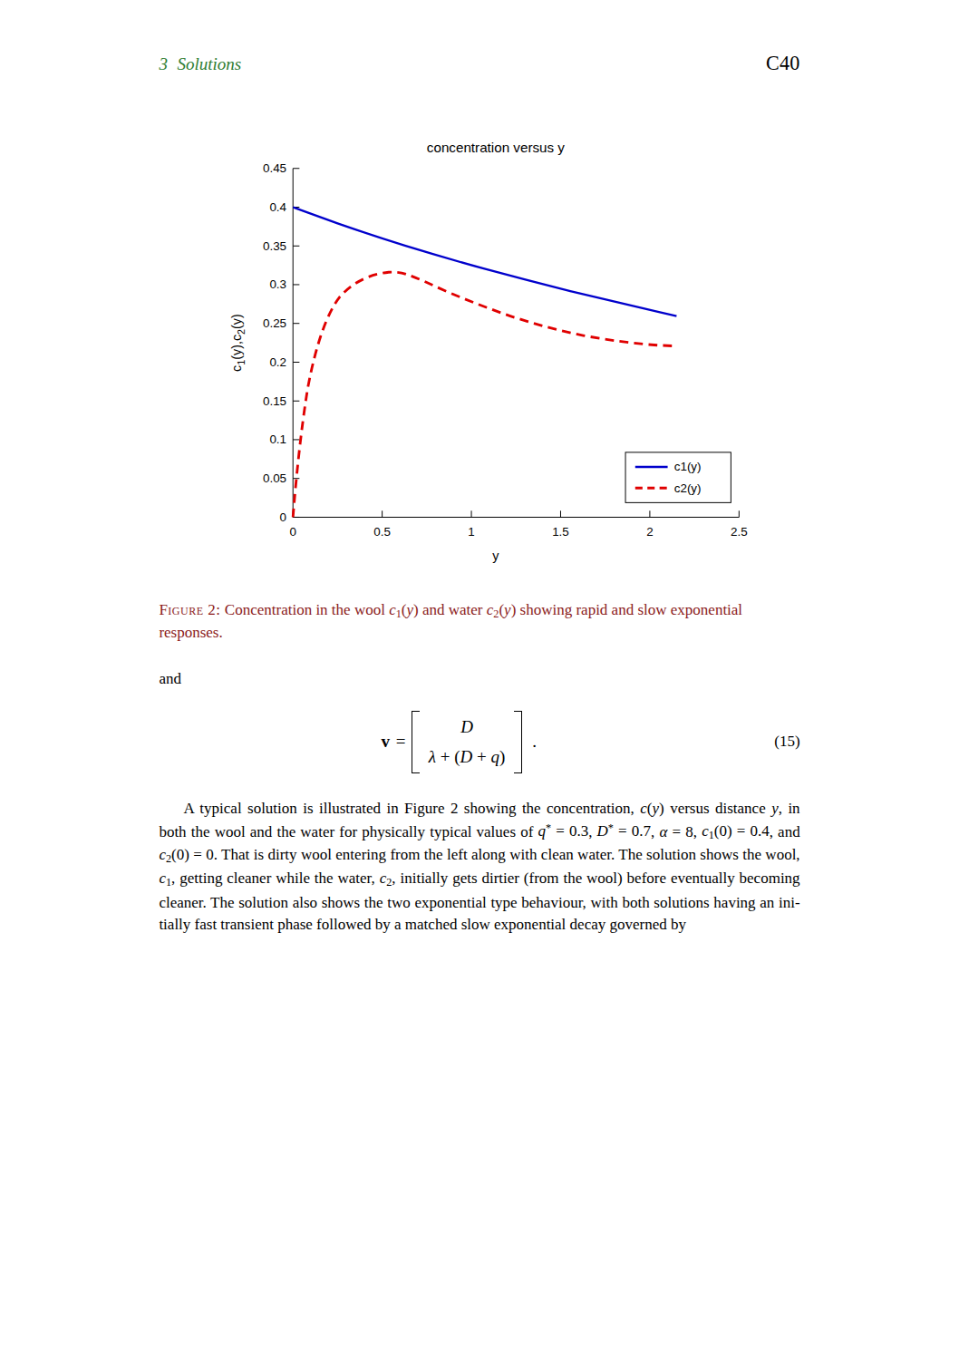3 Solutions
C40
concentration versus y Concentration in the wool c1(y) and water c2(y) showing rapid and slow exponential responses. concentration versus y 0.45 0.4 0.35 0.3 0.25 0.2 0.15 0.1 0.05 0 0 0.5 1 1.5 2 2.5 y c1(y),c2(y) c1(y) c2(y)
Figure 2: Concentration in the wool c1(y) and water c2(y) showing rapid and slow exponential responses.
and
v = D λ + (D + q) .
(15)
A typical solution is illustrated in Figure 2 showing the concentration, c(y) versus distance y, in both the wool and the water for physically typical values of q* = 0.3, D* = 0.7, α = 8, c1(0) = 0.4, and c2(0) = 0. That is dirty wool entering from the left along with clean water. The solution shows the wool, c1, getting cleaner while the water, c2, initially gets dirtier (from the wool) before eventually becoming cleaner. The solution also shows the two exponential type behaviour, with both solutions having an initially fast transient phase followed by a matched slow exponential decay governed by